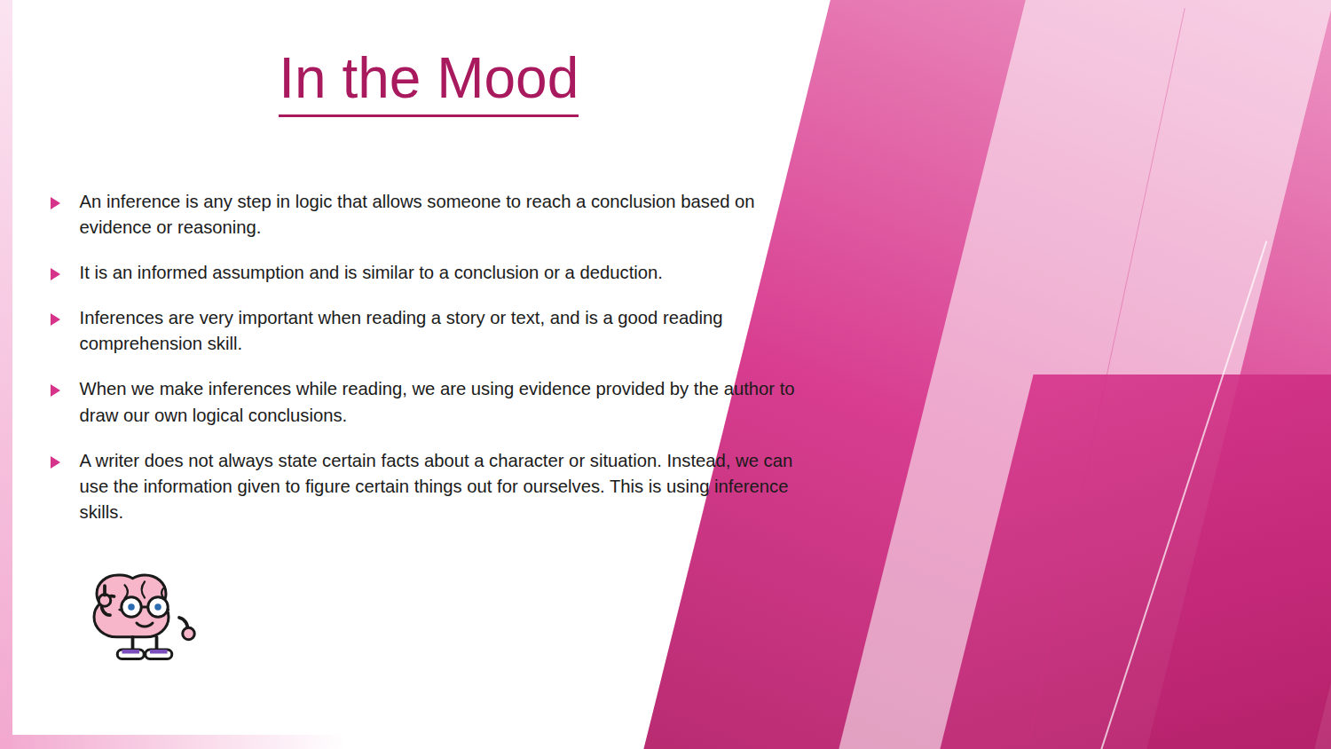In the Mood
An inference is any step in logic that allows someone to reach a conclusion based on evidence or reasoning.
It is an informed assumption and is similar to a conclusion or a deduction.
Inferences are very important when reading a story or text, and is a good reading comprehension skill.
When we make inferences while reading, we are using evidence provided by the author to draw our own logical conclusions.
A writer does not always state certain facts about a character or situation. Instead, we can use the information given to figure certain things out for ourselves. This is using inference skills.